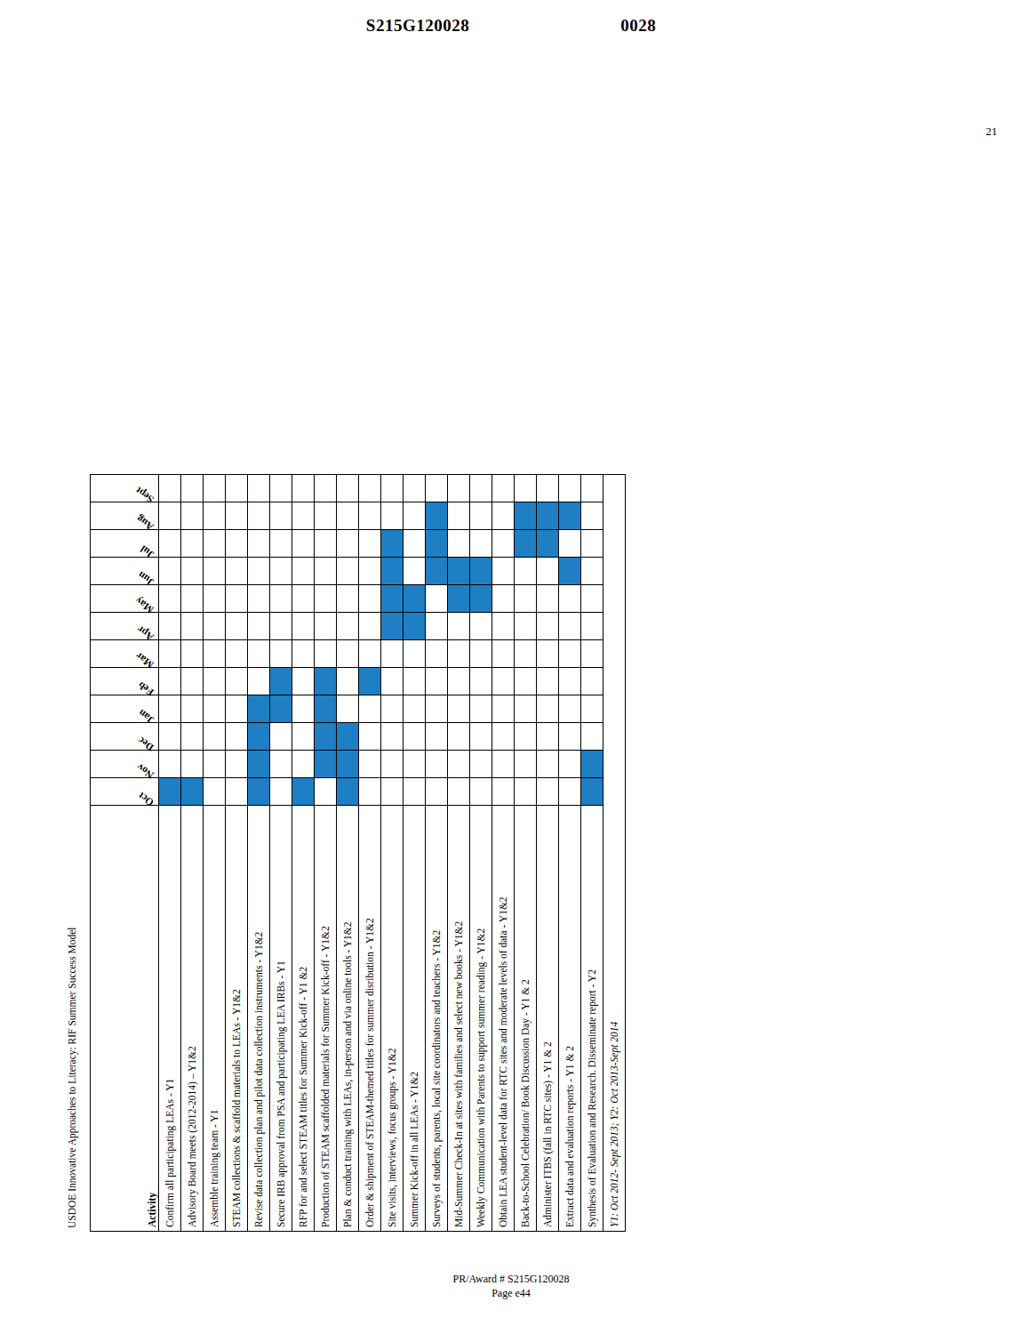S215G1200280028
21
USDOE Innovative Approaches to Literacy: RIF Summer Success Model
| Activity | Oct | Nov | Dec | Jan | Feb | Mar | Apr | May | Jun | Jul | Aug | Sept |
| --- | --- | --- | --- | --- | --- | --- | --- | --- | --- | --- | --- | --- |
| Confirm all participating LEAs - Y1 | | | | | | | | | | | | |
| Advisory Board meets (2012-2014) – Y1&2 | | | | | | | | | | | | |
| Assemble training team - Y1 | | | | | | | | | | | | |
| STEAM collections & scaffold materials to LEAs - Y1&2 | | | | | | | | | | | | |
| Revise data collection plan and pilot data collection instruments - Y1&2 | | | | | | | | | | | | |
| Secure IRB approval from PSA and participating LEA IRBs - Y1 | | | | | | | | | | | | |
| RFP for and select STEAM titles for Summer Kick-off - Y1 &2 | | | | | | | | | | | | |
| Production of STEAM scaffolded materials for Summer Kick-off - Y1&2 | | | | | | | | | | | | |
| Plan & conduct training with LEAs, in-person and via online tools - Y1&2 | | | | | | | | | | | | |
| Order & shipment of STEAM-themed titles for summer disribution - Y1&2 | | | | | | | | | | | | |
| Site visits, interviews, focus groups - Y1&2 | | | | | | | | | | | | |
| Summer Kick-off in all LEAs - Y1&2 | | | | | | | | | | | | |
| Surveys of students, parents, local site coordinators and teachers - Y1&2 | | | | | | | | | | | | |
| Mid-Summer Check-In at sites with families and select new books - Y1&2 | | | | | | | | | | | | |
| Weekly Communication with Parents to support summer reading - Y1&2 | | | | | | | | | | | | |
| Obtain LEA student-level data for RTC sites and moderate levels of data - Y1&2 | | | | | | | | | | | | |
| Back-to-School Celebration/ Book Discussion Day - Y1 & 2 | | | | | | | | | | | | |
| Administer ITBS (fall in RTC sites) - Y1 & 2 | | | | | | | | | | | | |
| Extract data and evaluation reports - Y1 & 2 | | | | | | | | | | | | |
| Synthesis of Evaluation and Research. Disseminate report - Y2 | | | | | | | | | | | | |
| Y1: Oct 2012- Sept 2013; Y2: Oct 2013-Sept 2014 |
PR/Award # S215G120028
Page e44